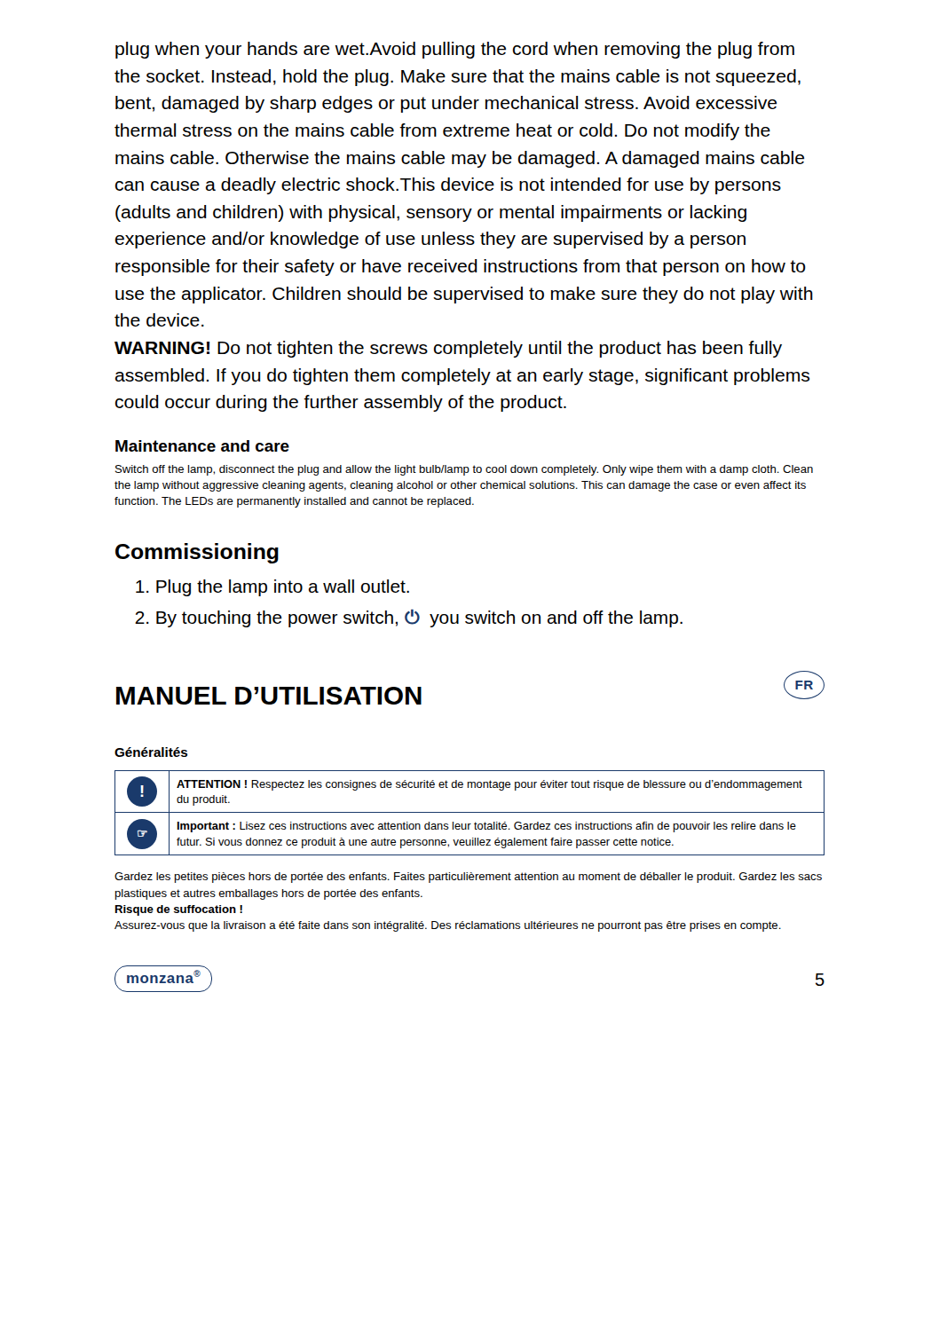plug when your hands are wet.Avoid pulling the cord when removing the plug from the socket. Instead, hold the plug. Make sure that the mains cable is not squeezed, bent, damaged by sharp edges or put under mechanical stress. Avoid excessive thermal stress on the mains cable from extreme heat or cold. Do not modify the mains cable. Otherwise the mains cable may be damaged. A damaged mains cable can cause a deadly electric shock.This device is not intended for use by persons (adults and children) with physical, sensory or mental impairments or lacking experience and/or knowledge of use unless they are supervised by a person responsible for their safety or have received instructions from that person on how to use the applicator. Children should be supervised to make sure they do not play with the device.
WARNING! Do not tighten the screws completely until the product has been fully assembled. If you do tighten them completely at an early stage, significant problems could occur during the further assembly of the product.
Maintenance and care
Switch off the lamp, disconnect the plug and allow the light bulb/lamp to cool down completely. Only wipe them with a damp cloth. Clean the lamp without aggressive cleaning agents, cleaning alcohol or other chemical solutions. This can damage the case or even affect its function. The LEDs are permanently installed and cannot be replaced.
Commissioning
Plug the lamp into a wall outlet.
By touching the power switch, ⏻ you switch on and off the lamp.
MANUEL D’UTILISATION
FR
Généralités
| ! | ATTENTION ! Respectez les consignes de sécurité et de montage pour éviter tout risque de blessure ou d’endommagement du produit. |
| ☞ | Important : Lisez ces instructions avec attention dans leur totalité. Gardez ces instructions afin de pouvoir les relire dans le futur. Si vous donnez ce produit à une autre personne, veuillez également faire passer cette notice. |
Gardez les petites pièces hors de portée des enfants. Faites particulièrement attention au moment de déballer le produit. Gardez les sacs plastiques et autres emballages hors de portée des enfants.
Risque de suffocation !
Assurez-vous que la livraison a été faite dans son intégralité. Des réclamations ultérieures ne pourront pas être prises en compte.
monzana®
5